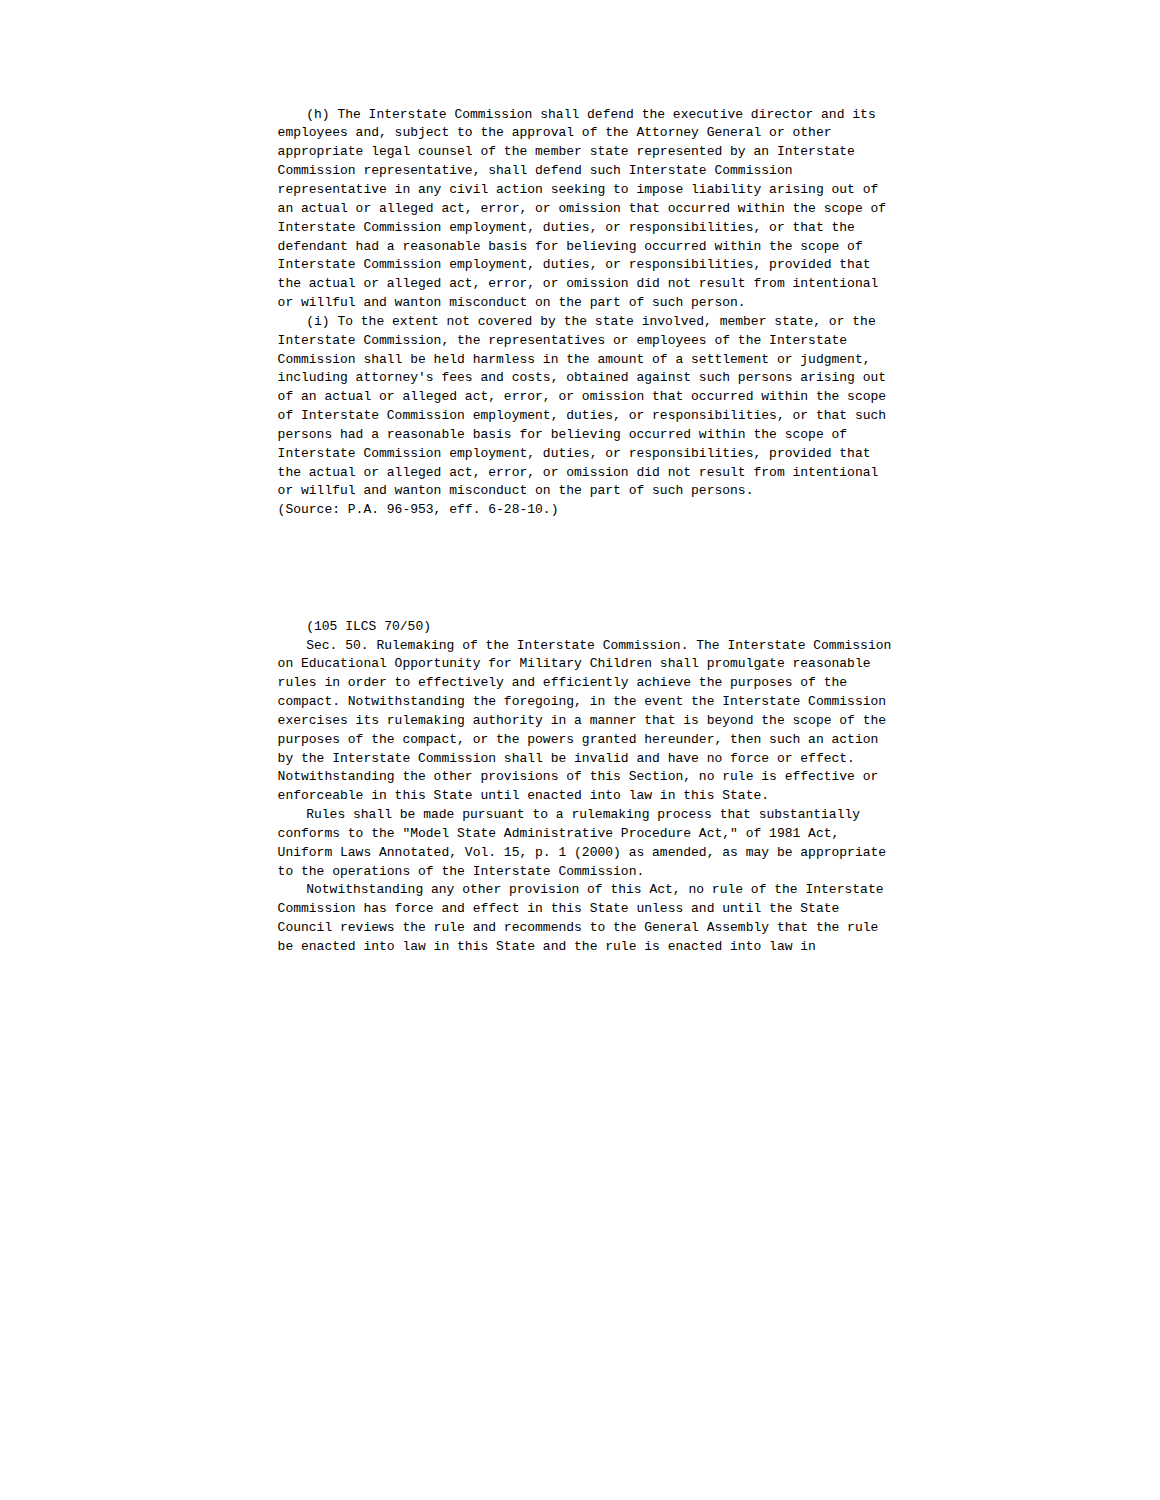(h) The Interstate Commission shall defend the executive director and its employees and, subject to the approval of the Attorney General or other appropriate legal counsel of the member state represented by an Interstate Commission representative, shall defend such Interstate Commission representative in any civil action seeking to impose liability arising out of an actual or alleged act, error, or omission that occurred within the scope of Interstate Commission employment, duties, or responsibilities, or that the defendant had a reasonable basis for believing occurred within the scope of Interstate Commission employment, duties, or responsibilities, provided that the actual or alleged act, error, or omission did not result from intentional or willful and wanton misconduct on the part of such person.
(i) To the extent not covered by the state involved, member state, or the Interstate Commission, the representatives or employees of the Interstate Commission shall be held harmless in the amount of a settlement or judgment, including attorney's fees and costs, obtained against such persons arising out of an actual or alleged act, error, or omission that occurred within the scope of Interstate Commission employment, duties, or responsibilities, or that such persons had a reasonable basis for believing occurred within the scope of Interstate Commission employment, duties, or responsibilities, provided that the actual or alleged act, error, or omission did not result from intentional or willful and wanton misconduct on the part of such persons.
(Source: P.A. 96-953, eff. 6-28-10.)
(105 ILCS 70/50)
Sec. 50. Rulemaking of the Interstate Commission. The Interstate Commission on Educational Opportunity for Military Children shall promulgate reasonable rules in order to effectively and efficiently achieve the purposes of the compact. Notwithstanding the foregoing, in the event the Interstate Commission exercises its rulemaking authority in a manner that is beyond the scope of the purposes of the compact, or the powers granted hereunder, then such an action by the Interstate Commission shall be invalid and have no force or effect. Notwithstanding the other provisions of this Section, no rule is effective or enforceable in this State until enacted into law in this State.
Rules shall be made pursuant to a rulemaking process that substantially conforms to the "Model State Administrative Procedure Act," of 1981 Act, Uniform Laws Annotated, Vol. 15, p. 1 (2000) as amended, as may be appropriate to the operations of the Interstate Commission.
Notwithstanding any other provision of this Act, no rule of the Interstate Commission has force and effect in this State unless and until the State Council reviews the rule and recommends to the General Assembly that the rule be enacted into law in this State and the rule is enacted into law in